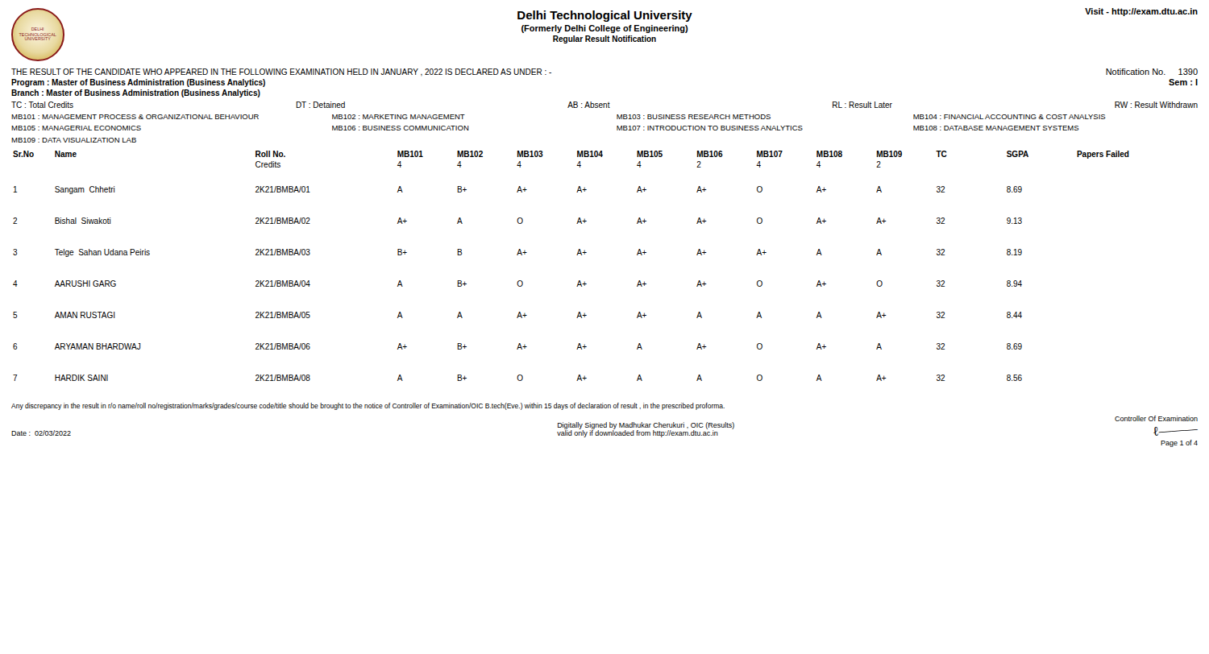Visit - http://exam.dtu.ac.in
DELHI
TECHNOLOGICAL
UNIVERSITY
Delhi Technological University
(Formerly Delhi College of Engineering)
Regular Result Notification
THE RESULT OF THE CANDIDATE WHO APPEARED IN THE FOLLOWING EXAMINATION HELD IN JANUARY , 2022 IS DECLARED AS UNDER : -
Notification No. 1390
Program : Master of Business Administration (Business Analytics)
Sem : I
Branch : Master of Business Administration (Business Analytics)
TC : Total Credits
DT : Detained
AB : Absent
RL : Result Later
RW : Result Withdrawn
MB101 : MANAGEMENT PROCESS & ORGANIZATIONAL BEHAVIOUR
MB102 : MARKETING MANAGEMENT
MB103 : BUSINESS RESEARCH METHODS
MB104 : FINANCIAL ACCOUNTING & COST ANALYSIS
MB105 : MANAGERIAL ECONOMICS
MB106 : BUSINESS COMMUNICATION
MB107 : INTRODUCTION TO BUSINESS ANALYTICS
MB108 : DATABASE MANAGEMENT SYSTEMS
MB109 : DATA VISUALIZATION LAB
| Sr.No | Name | Roll No. | MB101 | MB102 | MB103 | MB104 | MB105 | MB106 | MB107 | MB108 | MB109 | TC | SGPA | Papers Failed |
| --- | --- | --- | --- | --- | --- | --- | --- | --- | --- | --- | --- | --- | --- | --- |
| | | Credits | 4 | 4 | 4 | 4 | 4 | 2 | 4 | 4 | 2 | | | |
| 1 | Sangam Chhetri | 2K21/BMBA/01 | A | B+ | A+ | A+ | A+ | A+ | O | A+ | A | 32 | 8.69 | |
| 2 | Bishal Siwakoti | 2K21/BMBA/02 | A+ | A | O | A+ | A+ | A+ | O | A+ | A+ | 32 | 9.13 | |
| 3 | Telge Sahan Udana Peiris | 2K21/BMBA/03 | B+ | B | A+ | A+ | A+ | A+ | A+ | A | A | 32 | 8.19 | |
| 4 | AARUSHI GARG | 2K21/BMBA/04 | A | B+ | O | A+ | A+ | A+ | O | A+ | O | 32 | 8.94 | |
| 5 | AMAN RUSTAGI | 2K21/BMBA/05 | A | A | A+ | A+ | A+ | A | A | A | A+ | 32 | 8.44 | |
| 6 | ARYAMAN BHARDWAJ | 2K21/BMBA/06 | A+ | B+ | A+ | A+ | A | A+ | O | A+ | A | 32 | 8.69 | |
| 7 | HARDIK SAINI | 2K21/BMBA/08 | A | B+ | O | A+ | A | A | O | A | A+ | 32 | 8.56 | |
Any discrepancy in the result in r/o name/roll no/registration/marks/grades/course code/title should be brought to the notice of Controller of Examination/OIC B.tech(Eve.) within 15 days of declaration of result , in the prescribed proforma.
Date : 02/03/2022
Digitally Signed by Madhukar Cherukuri , OIC (Results)
valid only if downloaded from http://exam.dtu.ac.in
Controller Of Examination
ℓ———
Page 1 of 4